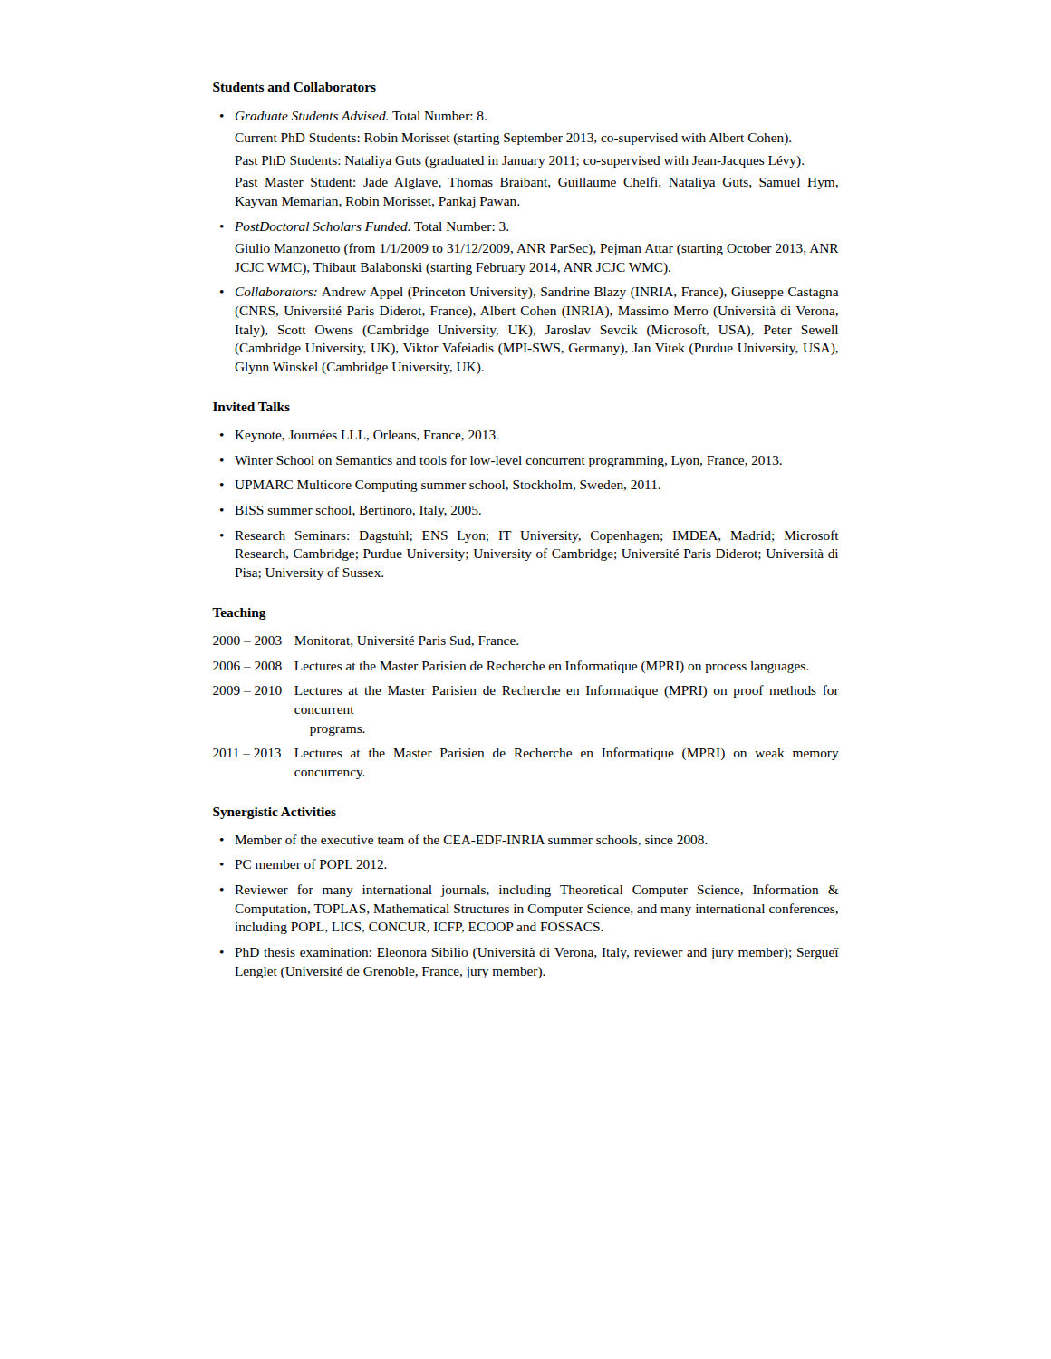Students and Collaborators
Graduate Students Advised. Total Number: 8.
Current PhD Students: Robin Morisset (starting September 2013, co-supervised with Albert Cohen).
Past PhD Students: Nataliya Guts (graduated in January 2011; co-supervised with Jean-Jacques Lévy).
Past Master Student: Jade Alglave, Thomas Braibant, Guillaume Chelfi, Nataliya Guts, Samuel Hym, Kayvan Memarian, Robin Morisset, Pankaj Pawan.
PostDoctoral Scholars Funded. Total Number: 3.
Giulio Manzonetto (from 1/1/2009 to 31/12/2009, ANR ParSec), Pejman Attar (starting October 2013, ANR JCJC WMC), Thibaut Balabonski (starting February 2014, ANR JCJC WMC).
Collaborators: Andrew Appel (Princeton University), Sandrine Blazy (INRIA, France), Giuseppe Castagna (CNRS, Université Paris Diderot, France), Albert Cohen (INRIA), Massimo Merro (Università di Verona, Italy), Scott Owens (Cambridge University, UK), Jaroslav Sevcik (Microsoft, USA), Peter Sewell (Cambridge University, UK), Viktor Vafeiadis (MPI-SWS, Germany), Jan Vitek (Purdue University, USA), Glynn Winskel (Cambridge University, UK).
Invited Talks
Keynote, Journées LLL, Orleans, France, 2013.
Winter School on Semantics and tools for low-level concurrent programming, Lyon, France, 2013.
UPMARC Multicore Computing summer school, Stockholm, Sweden, 2011.
BISS summer school, Bertinoro, Italy, 2005.
Research Seminars: Dagstuhl; ENS Lyon; IT University, Copenhagen; IMDEA, Madrid; Microsoft Research, Cambridge; Purdue University; University of Cambridge; Université Paris Diderot; Università di Pisa; University of Sussex.
Teaching
2000 – 2003
Monitorat, Université Paris Sud, France.
2006 – 2008
Lectures at the Master Parisien de Recherche en Informatique (MPRI) on process languages.
2009 – 2010
Lectures at the Master Parisien de Recherche en Informatique (MPRI) on proof methods for concurrent programs.
2011 – 2013
Lectures at the Master Parisien de Recherche en Informatique (MPRI) on weak memory concurrency.
Synergistic Activities
Member of the executive team of the CEA-EDF-INRIA summer schools, since 2008.
PC member of POPL 2012.
Reviewer for many international journals, including Theoretical Computer Science, Information & Computation, TOPLAS, Mathematical Structures in Computer Science, and many international conferences, including POPL, LICS, CONCUR, ICFP, ECOOP and FOSSACS.
PhD thesis examination: Eleonora Sibilio (Università di Verona, Italy, reviewer and jury member); Sergueï Lenglet (Université de Grenoble, France, jury member).